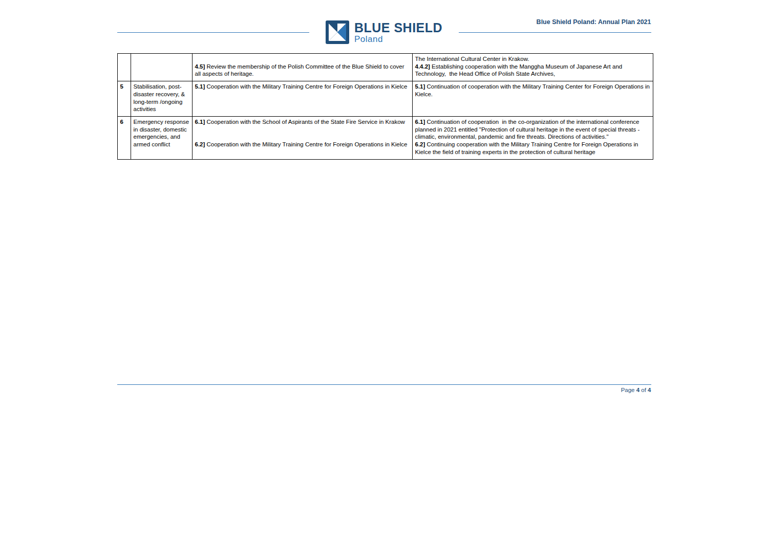BLUE SHIELD
Poland
Blue Shield Poland: Annual Plan 2021
| | | 4.5] Review the membership of the Polish Committee of the Blue Shield to cover all aspects of heritage. | The International Cultural Center in Krakow. 4.4.2] Establishing cooperation with the Manggha Museum of Japanese Art and Technology, the Head Office of Polish State Archives, |
| 5 | Stabilisation, post-disaster recovery, & long-term /ongoing activities | 5.1] Cooperation with the Military Training Centre for Foreign Operations in Kielce | 5.1] Continuation of cooperation with the Military Training Center for Foreign Operations in Kielce. |
| 6 | Emergency response in disaster, domestic emergencies, and armed conflict | 6.1] Cooperation with the School of Aspirants of the State Fire Service in Krakow 6.2] Cooperation with the Military Training Centre for Foreign Operations in Kielce | 6.1] Continuation of cooperation in the co-organization of the international conference planned in 2021 entitled "Protection of cultural heritage in the event of special threats - climatic, environmental, pandemic and fire threats. Directions of activities." 6.2] Continuing cooperation with the Military Training Centre for Foreign Operations in Kielce the field of training experts in the protection of cultural heritage |
Page 4 of 4